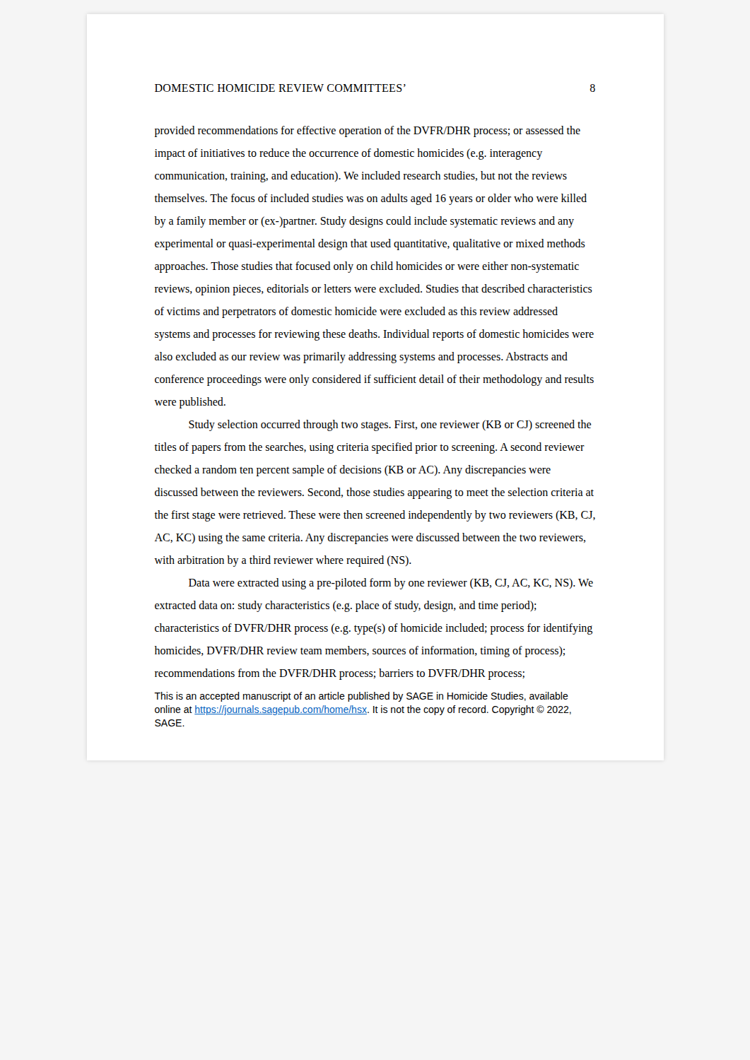Domestic Homicide Review Committees’ 8
provided recommendations for effective operation of the DVFR/DHR process; or assessed the impact of initiatives to reduce the occurrence of domestic homicides (e.g. interagency communication, training, and education). We included research studies, but not the reviews themselves. The focus of included studies was on adults aged 16 years or older who were killed by a family member or (ex-)partner. Study designs could include systematic reviews and any experimental or quasi-experimental design that used quantitative, qualitative or mixed methods approaches. Those studies that focused only on child homicides or were either non-systematic reviews, opinion pieces, editorials or letters were excluded. Studies that described characteristics of victims and perpetrators of domestic homicide were excluded as this review addressed systems and processes for reviewing these deaths. Individual reports of domestic homicides were also excluded as our review was primarily addressing systems and processes. Abstracts and conference proceedings were only considered if sufficient detail of their methodology and results were published.
Study selection occurred through two stages. First, one reviewer (KB or CJ) screened the titles of papers from the searches, using criteria specified prior to screening. A second reviewer checked a random ten percent sample of decisions (KB or AC). Any discrepancies were discussed between the reviewers. Second, those studies appearing to meet the selection criteria at the first stage were retrieved. These were then screened independently by two reviewers (KB, CJ, AC, KC) using the same criteria. Any discrepancies were discussed between the two reviewers, with arbitration by a third reviewer where required (NS).
Data were extracted using a pre-piloted form by one reviewer (KB, CJ, AC, KC, NS). We extracted data on: study characteristics (e.g. place of study, design, and time period); characteristics of DVFR/DHR process (e.g. type(s) of homicide included; process for identifying homicides, DVFR/DHR review team members, sources of information, timing of process); recommendations from the DVFR/DHR process; barriers to DVFR/DHR process;
This is an accepted manuscript of an article published by SAGE in Homicide Studies, available online at https://journals.sagepub.com/home/hsx. It is not the copy of record. Copyright © 2022, SAGE.